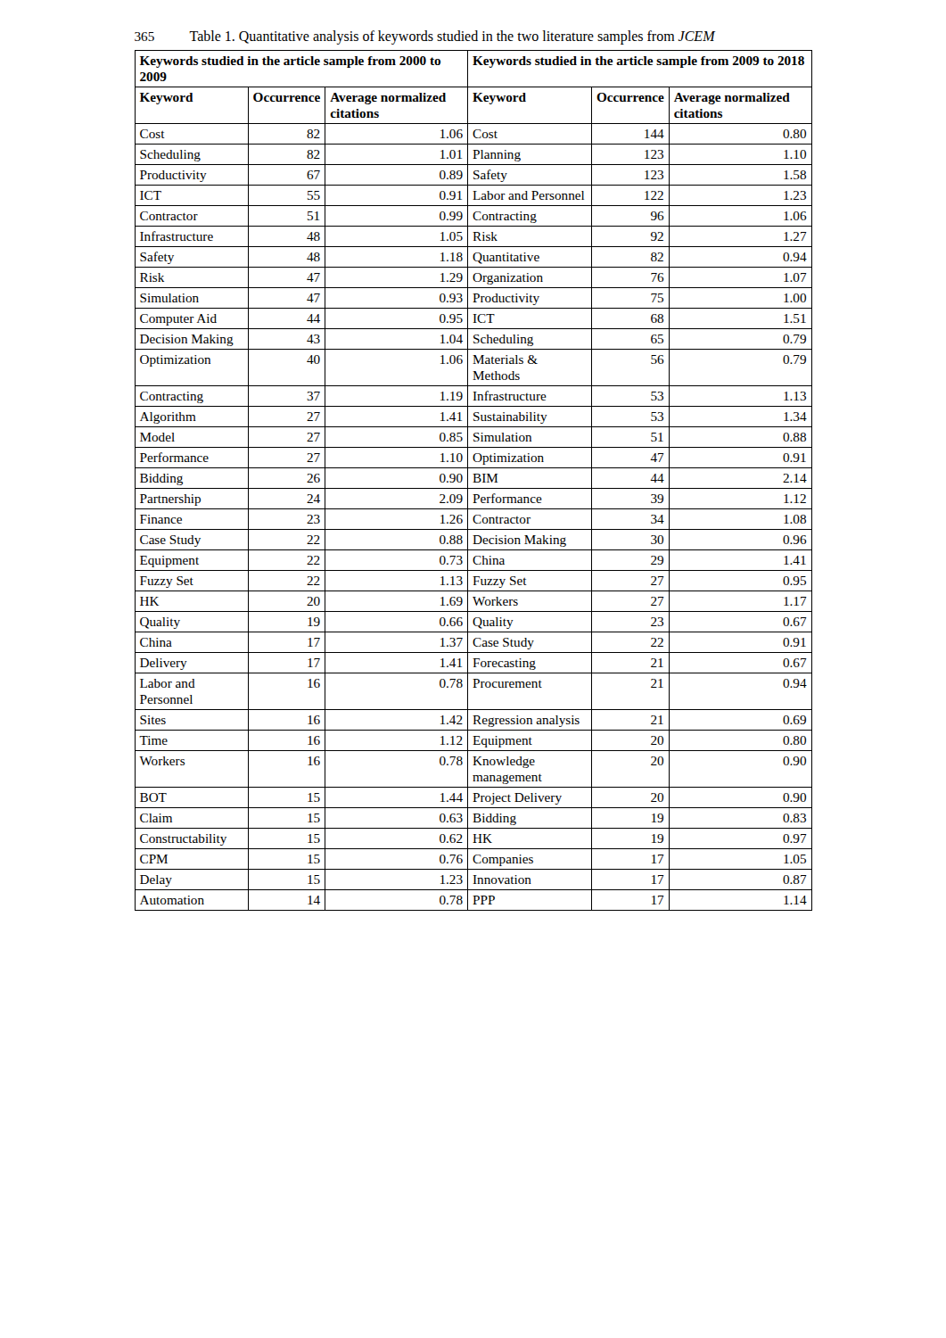365
Table 1. Quantitative analysis of keywords studied in the two literature samples from JCEM
| Keywords studied in the article sample from 2000 to 2009 | Keywords studied in the article sample from 2009 to 2018 |
| --- | --- |
| Keyword | Occurrence | Average normalized citations | Keyword | Occurrence | Average normalized citations |
| Cost | 82 | 1.06 | Cost | 144 | 0.80 |
| Scheduling | 82 | 1.01 | Planning | 123 | 1.10 |
| Productivity | 67 | 0.89 | Safety | 123 | 1.58 |
| ICT | 55 | 0.91 | Labor and Personnel | 122 | 1.23 |
| Contractor | 51 | 0.99 | Contracting | 96 | 1.06 |
| Infrastructure | 48 | 1.05 | Risk | 92 | 1.27 |
| Safety | 48 | 1.18 | Quantitative | 82 | 0.94 |
| Risk | 47 | 1.29 | Organization | 76 | 1.07 |
| Simulation | 47 | 0.93 | Productivity | 75 | 1.00 |
| Computer Aid | 44 | 0.95 | ICT | 68 | 1.51 |
| Decision Making | 43 | 1.04 | Scheduling | 65 | 0.79 |
| Optimization | 40 | 1.06 | Materials & Methods | 56 | 0.79 |
| Contracting | 37 | 1.19 | Infrastructure | 53 | 1.13 |
| Algorithm | 27 | 1.41 | Sustainability | 53 | 1.34 |
| Model | 27 | 0.85 | Simulation | 51 | 0.88 |
| Performance | 27 | 1.10 | Optimization | 47 | 0.91 |
| Bidding | 26 | 0.90 | BIM | 44 | 2.14 |
| Partnership | 24 | 2.09 | Performance | 39 | 1.12 |
| Finance | 23 | 1.26 | Contractor | 34 | 1.08 |
| Case Study | 22 | 0.88 | Decision Making | 30 | 0.96 |
| Equipment | 22 | 0.73 | China | 29 | 1.41 |
| Fuzzy Set | 22 | 1.13 | Fuzzy Set | 27 | 0.95 |
| HK | 20 | 1.69 | Workers | 27 | 1.17 |
| Quality | 19 | 0.66 | Quality | 23 | 0.67 |
| China | 17 | 1.37 | Case Study | 22 | 0.91 |
| Delivery | 17 | 1.41 | Forecasting | 21 | 0.67 |
| Labor and Personnel | 16 | 0.78 | Procurement | 21 | 0.94 |
| Sites | 16 | 1.42 | Regression analysis | 21 | 0.69 |
| Time | 16 | 1.12 | Equipment | 20 | 0.80 |
| Workers | 16 | 0.78 | Knowledge management | 20 | 0.90 |
| BOT | 15 | 1.44 | Project Delivery | 20 | 0.90 |
| Claim | 15 | 0.63 | Bidding | 19 | 0.83 |
| Constructability | 15 | 0.62 | HK | 19 | 0.97 |
| CPM | 15 | 0.76 | Companies | 17 | 1.05 |
| Delay | 15 | 1.23 | Innovation | 17 | 0.87 |
| Automation | 14 | 0.78 | PPP | 17 | 1.14 |